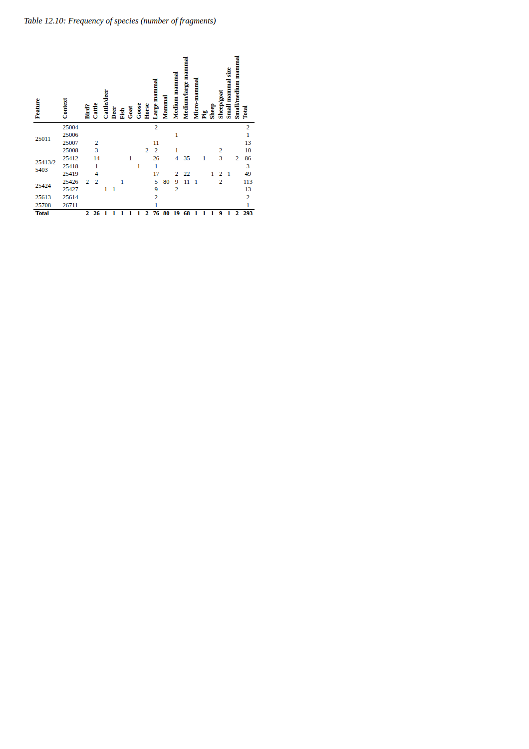Table 12.10: Frequency of species (number of fragments)
| Feature | Context | Bird? | Cattle | Cattle/deer | Deer | Fish | Goat | Goose | Horse | Large mammal | Mammal | Medium mammal | Medium/large mammal | Micro-mammal | Pig | Sheep | Sheep/goat | Small mammal size | Small/medium mammal | Total |
| --- | --- | --- | --- | --- | --- | --- | --- | --- | --- | --- | --- | --- | --- | --- | --- | --- | --- | --- | --- | --- |
| 25011 | 25004 | | | | | | | | | 2 | | | | | | | | | | 2 |
| 25006 | | | | | | | | | | | 1 | | | | | | | | 1 |
| 25007 | | 2 | | | | | | | 11 | | | | | | | | | | 13 |
| 25008 | | 3 | | | | | | 2 | 2 | | 1 | | | | | 2 | | | 10 |
| 25413/2 5403 | 25412 | | 14 | | | | 1 | | | 26 | | 4 | 35 | | 1 | | 3 | | 2 | 86 |
| 25418 | | 1 | | | | | 1 | | 1 | | | | | | | | | | 3 |
| 25419 | | 4 | | | | | | | 17 | | 2 | 22 | | | 1 | 2 | 1 | | 49 |
| 25424 | 25426 | 2 | 2 | | | 1 | | | | 5 | 80 | 9 | 11 | 1 | | | 2 | | | 113 |
| 25427 | | | 1 | 1 | | | | | 9 | | 2 | | | | | | | | 13 |
| 25613 | 25614 | | | | | | | | | 2 | | | | | | | | | | 2 |
| 25708 | 26711 | | | | | | | | | 1 | | | | | | | | | | 1 |
| Total | | 2 | 26 | 1 | 1 | 1 | 1 | 1 | 2 | 76 | 80 | 19 | 68 | 1 | 1 | 1 | 9 | 1 | 2 | 293 |